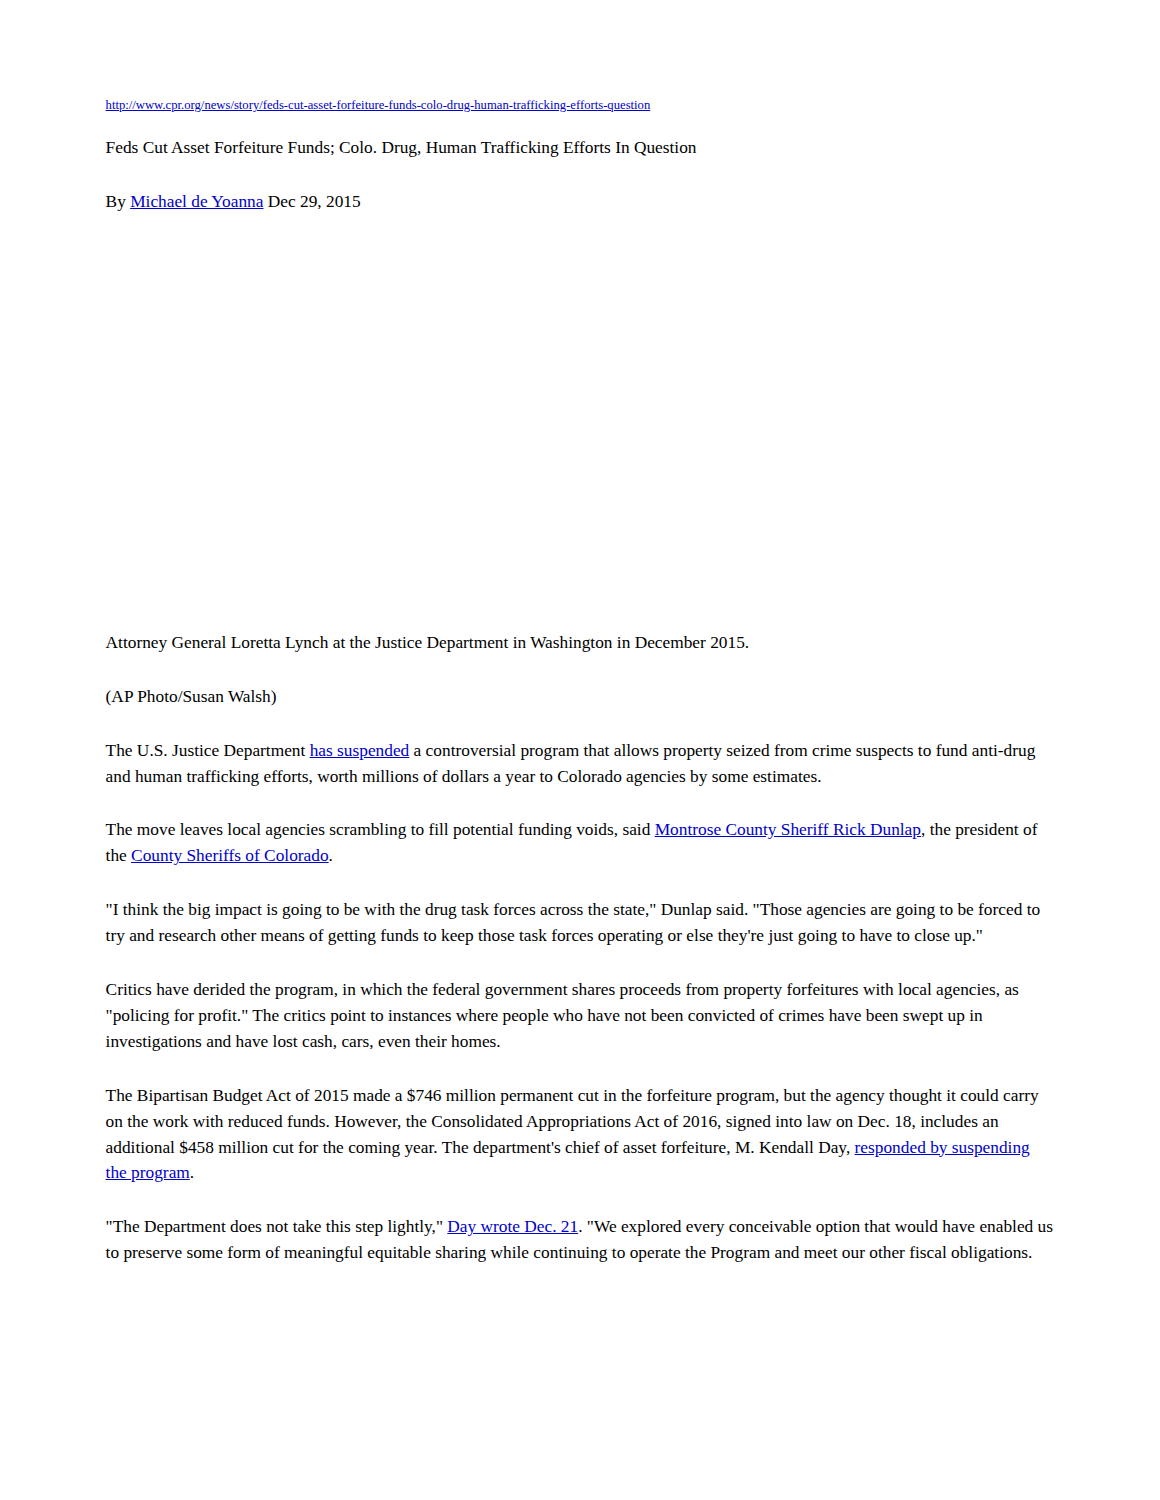http://www.cpr.org/news/story/feds-cut-asset-forfeiture-funds-colo-drug-human-trafficking-efforts-question
Feds Cut Asset Forfeiture Funds; Colo. Drug, Human Trafficking Efforts In Question
By Michael de Yoanna Dec 29, 2015
Attorney General Loretta Lynch at the Justice Department in Washington in December 2015.
(AP Photo/Susan Walsh)
The U.S. Justice Department has suspended a controversial program that allows property seized from crime suspects to fund anti-drug and human trafficking efforts, worth millions of dollars a year to Colorado agencies by some estimates.
The move leaves local agencies scrambling to fill potential funding voids, said Montrose County Sheriff Rick Dunlap, the president of the County Sheriffs of Colorado.
"I think the big impact is going to be with the drug task forces across the state," Dunlap said. "Those agencies are going to be forced to try and research other means of getting funds to keep those task forces operating or else they're just going to have to close up."
Critics have derided the program, in which the federal government shares proceeds from property forfeitures with local agencies, as "policing for profit." The critics point to instances where people who have not been convicted of crimes have been swept up in investigations and have lost cash, cars, even their homes.
The Bipartisan Budget Act of 2015 made a $746 million permanent cut in the forfeiture program, but the agency thought it could carry on the work with reduced funds. However, the Consolidated Appropriations Act of 2016, signed into law on Dec. 18, includes an additional $458 million cut for the coming year. The department's chief of asset forfeiture, M. Kendall Day, responded by suspending the program.
"The Department does not take this step lightly," Day wrote Dec. 21. "We explored every conceivable option that would have enabled us to preserve some form of meaningful equitable sharing while continuing to operate the Program and meet our other fiscal obligations.